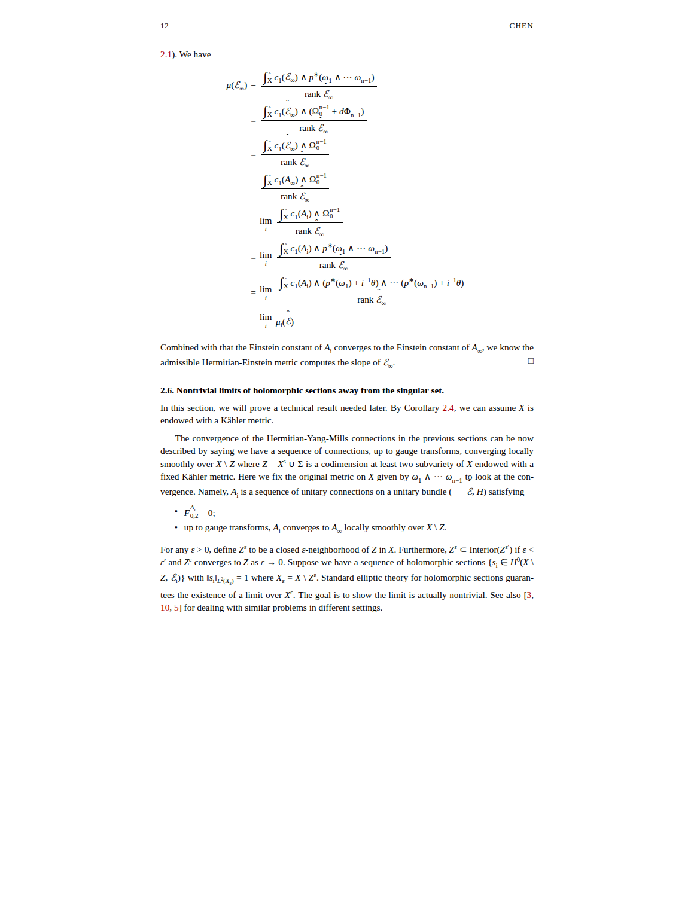12 Chen
2.1). We have
| μ ( ℰ ∞ ) | = | ∫ X ̂ c 1 ( ℰ ̂ ∞ ) ∧ p ∗ ( ω 1 ∧ ··· ω n−1 ) rank ℰ ̂ ∞ |
| | = | ∫ X ̂ c 1 ( ℰ ̂ ∞ ) ∧ (Ω n−1 0 + d Φ n−1 ) rank ℰ ̂ ∞ |
| | = | ∫ X ̂ c 1 ( ℰ ̂ ∞ ) ∧ Ω n−1 0 rank ℰ ̂ ∞ |
| | = | ∫ X ̂ c 1 ( A ∞ ) ∧ Ω n−1 0 rank ℰ ̂ ∞ |
| | = | lim i ∫ X ̂ c 1 ( A i ) ∧ Ω n−1 0 rank ℰ ̂ ∞ |
| | = | lim i ∫ X ̂ c 1 ( A i ) ∧ p ∗ ( ω 1 ∧ ··· ω n−1 ) rank ℰ ̂ ∞ |
| | = | lim i ∫ X ̂ c 1 ( A i ) ∧ ( p ∗ ( ω 1 ) + i −1 θ ) ∧ ··· ( p ∗ ( ω n−1 ) + i −1 θ ) rank ℰ ̂ ∞ |
| | = | lim i μ i ( ℰ ̂ ) |
Combined with that the Einstein constant of Ai converges to the Einstein constant of A∞, we know the admissible Hermitian-Einstein metric computes the slope of ℰ∞. □
2.6. Nontrivial limits of holomorphic sections away from the singular set.
In this section, we will prove a technical result needed later. By Corollary 2.4, we can assume X is endowed with a Kähler metric.
The convergence of the Hermitian-Yang-Mills connections in the previous sections can be now described by saying we have a sequence of connections, up to gauge transforms, converging locally smoothly over X \ Z where Z = Xs ∪ Σ is a codimension at least two subvariety of X endowed with a fixed Kähler metric. Here we fix the original metric on X given by ω 1 ∧ ··· ωn−1 to look at the convergence. Namely, Ai is a sequence of unitary connections on a unitary bundle (ℰ̂, H) satisfying
FAi 0,2 = 0;
up to gauge transforms, Ai converges to A∞ locally smoothly over X \ Z.
For any ε > 0, define Zε to be a closed ε-neighborhood of Z in X. Furthermore, Zε ⊂ Interior(Zε′) if ε < ε′ and Zε converges to Z as ε → 0. Suppose we have a sequence of holomorphic sections {si ∈ H 0(X \ Z, ℰi)} with ‖si‖L 2(Xε) = 1 where Xε = X \ Zε. Standard elliptic theory for holomorphic sections guarantees the existence of a limit over Xε. The goal is to show the limit is actually nontrivial. See also [3, 10, 5] for dealing with similar problems in different settings.